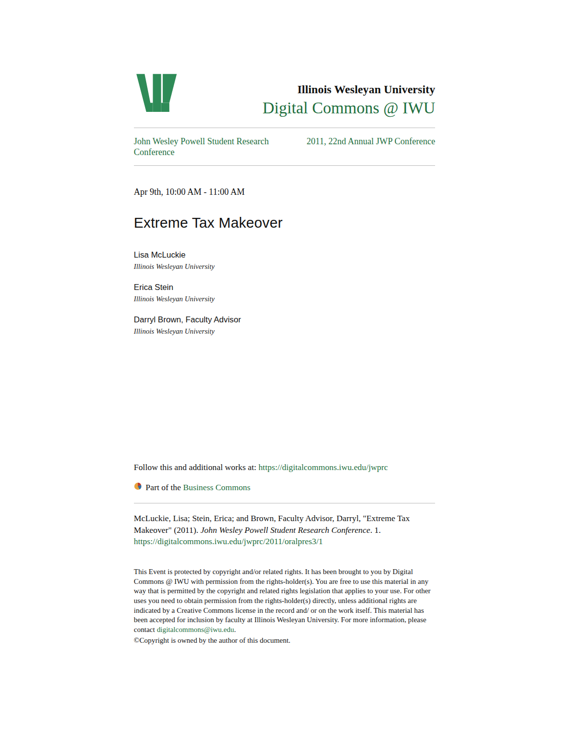Illinois Wesleyan University
Digital Commons @ IWU
John Wesley Powell Student Research Conference
2011, 22nd Annual JWP Conference
Apr 9th, 10:00 AM - 11:00 AM
Extreme Tax Makeover
Lisa McLuckie Illinois Wesleyan University
Erica Stein Illinois Wesleyan University
Darryl Brown, Faculty Advisor Illinois Wesleyan University
Follow this and additional works at: https://digitalcommons.iwu.edu/jwprc
Part of the Business Commons
McLuckie, Lisa; Stein, Erica; and Brown, Faculty Advisor, Darryl, "Extreme Tax Makeover" (2011). John Wesley Powell Student Research Conference. 1.
https://digitalcommons.iwu.edu/jwprc/2011/oralpres3/1
This Event is protected by copyright and/or related rights. It has been brought to you by Digital Commons @ IWU with permission from the rights-holder(s). You are free to use this material in any way that is permitted by the copyright and related rights legislation that applies to your use. For other uses you need to obtain permission from the rights-holder(s) directly, unless additional rights are indicated by a Creative Commons license in the record and/ or on the work itself. This material has been accepted for inclusion by faculty at Illinois Wesleyan University. For more information, please contact digitalcommons@iwu.edu.
©Copyright is owned by the author of this document.